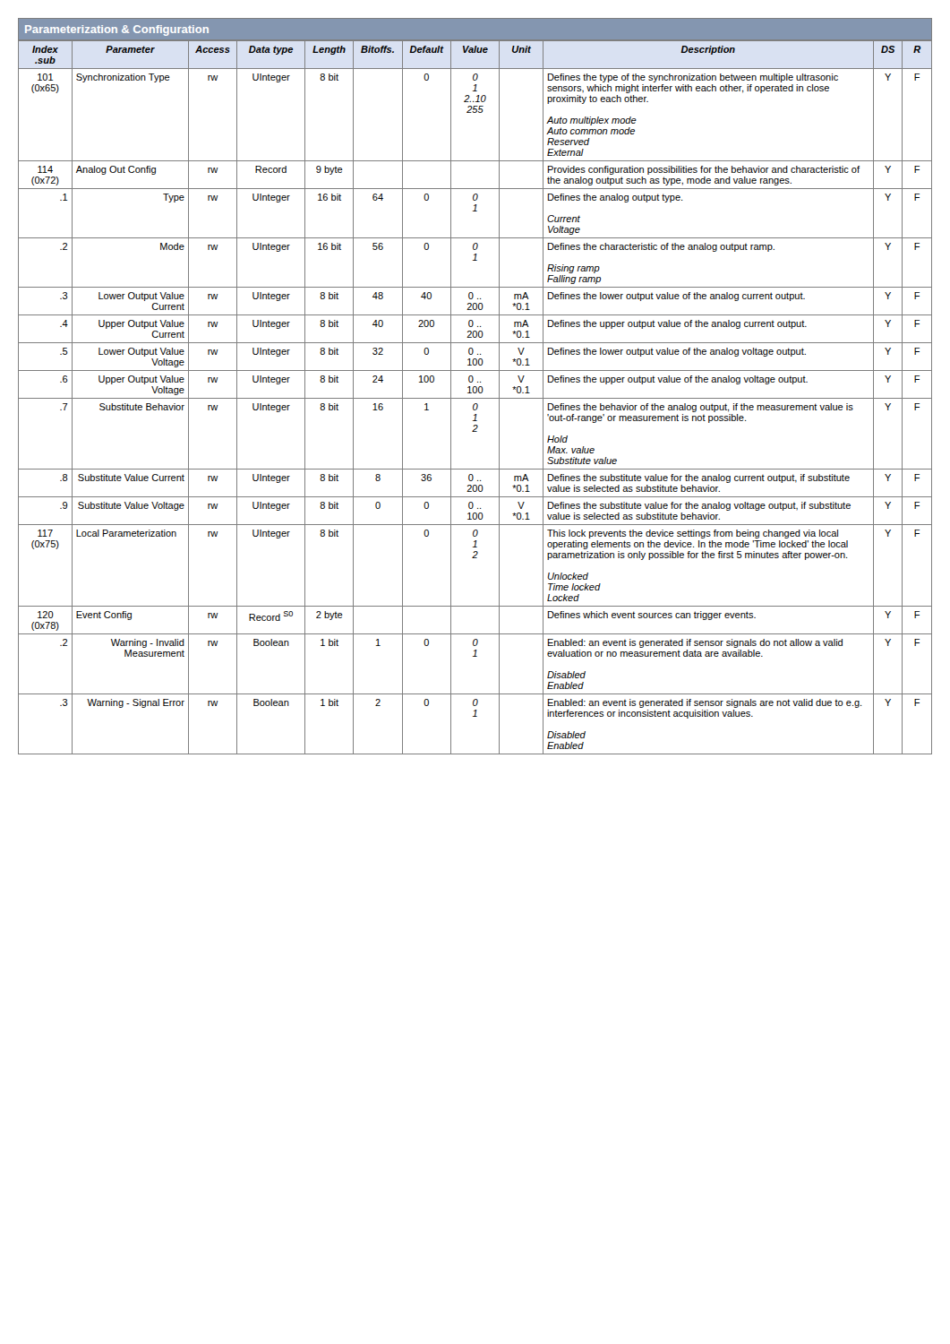Parameterization & Configuration
| Index .sub | Parameter | Access | Data type | Length | Bitoffs. | Default | Value | Unit | Description | DS | R |
| --- | --- | --- | --- | --- | --- | --- | --- | --- | --- | --- | --- |
| 101 (0x65) | Synchronization Type | rw | UInteger | 8 bit | | 0 | 0 1 2..10 255 | | Defines the type of the synchronization between multiple ultrasonic sensors, which might interfer with each other, if operated in close proximity to each other. Auto multiplex mode Auto common mode Reserved External | Y | F |
| 114 (0x72) | Analog Out Config | rw | Record | 9 byte | | | | | Provides configuration possibilities for the behavior and characteristic of the analog output such as type, mode and value ranges. | Y | F |
| .1 | Type | rw | UInteger | 16 bit | 64 | 0 | 0 1 | | Defines the analog output type. Current Voltage | Y | F |
| .2 | Mode | rw | UInteger | 16 bit | 56 | 0 | 0 1 | | Defines the characteristic of the analog output ramp. Rising ramp Falling ramp | Y | F |
| .3 | Lower Output Value Current | rw | UInteger | 8 bit | 48 | 40 | 0 .. 200 | mA *0.1 | Defines the lower output value of the analog current output. | Y | F |
| .4 | Upper Output Value Current | rw | UInteger | 8 bit | 40 | 200 | 0 .. 200 | mA *0.1 | Defines the upper output value of the analog current output. | Y | F |
| .5 | Lower Output Value Voltage | rw | UInteger | 8 bit | 32 | 0 | 0 .. 100 | V *0.1 | Defines the lower output value of the analog voltage output. | Y | F |
| .6 | Upper Output Value Voltage | rw | UInteger | 8 bit | 24 | 100 | 0 .. 100 | V *0.1 | Defines the upper output value of the analog voltage output. | Y | F |
| .7 | Substitute Behavior | rw | UInteger | 8 bit | 16 | 1 | 0 1 2 | | Defines the behavior of the analog output, if the measurement value is 'out-of-range' or measurement is not possible. Hold Max. value Substitute value | Y | F |
| .8 | Substitute Value Current | rw | UInteger | 8 bit | 8 | 36 | 0 .. 200 | mA *0.1 | Defines the substitute value for the analog current output, if substitute value is selected as substitute behavior. | Y | F |
| .9 | Substitute Value Voltage | rw | UInteger | 8 bit | 0 | 0 | 0 .. 100 | V *0.1 | Defines the substitute value for the analog voltage output, if substitute value is selected as substitute behavior. | Y | F |
| 117 (0x75) | Local Parameterization | rw | UInteger | 8 bit | | 0 | 0 1 2 | | This lock prevents the device settings from being changed via local operating elements on the device. In the mode 'Time locked' the local parametrization is only possible for the first 5 minutes after power-on. Unlocked Time locked Locked | Y | F |
| 120 (0x78) | Event Config | rw | Record S0 | 2 byte | | | | | Defines which event sources can trigger events. | Y | F |
| .2 | Warning - Invalid Measurement | rw | Boolean | 1 bit | 1 | 0 | 0 1 | | Enabled: an event is generated if sensor signals do not allow a valid evaluation or no measurement data are available. Disabled Enabled | Y | F |
| .3 | Warning - Signal Error | rw | Boolean | 1 bit | 2 | 0 | 0 1 | | Enabled: an event is generated if sensor signals are not valid due to e.g. interferences or inconsistent acquisition values. Disabled Enabled | Y | F |